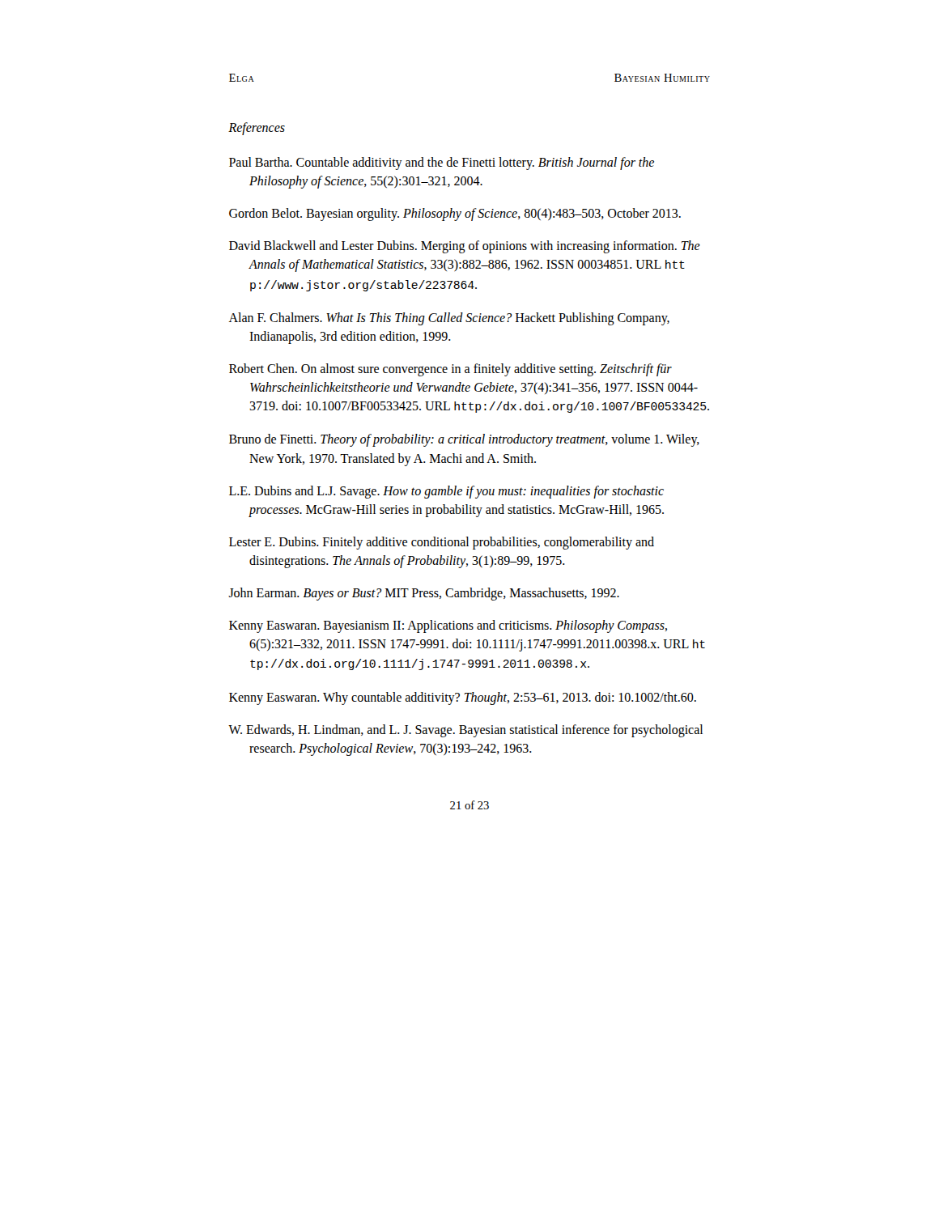Elga Bayesian Humility
References
Paul Bartha. Countable additivity and the de Finetti lottery. British Journal for the Philosophy of Science, 55(2):301–321, 2004.
Gordon Belot. Bayesian orgulity. Philosophy of Science, 80(4):483–503, October 2013.
David Blackwell and Lester Dubins. Merging of opinions with increasing information. The Annals of Mathematical Statistics, 33(3):882–886, 1962. ISSN 00034851. URL http://www.jstor.org/stable/2237864.
Alan F. Chalmers. What Is This Thing Called Science? Hackett Publishing Company, Indianapolis, 3rd edition edition, 1999.
Robert Chen. On almost sure convergence in a finitely additive setting. Zeitschrift für Wahrscheinlichkeitstheorie und Verwandte Gebiete, 37(4):341–356, 1977. ISSN 0044-3719. doi: 10.1007/BF00533425. URL http://dx.doi.org/10.1007/BF00533425.
Bruno de Finetti. Theory of probability: a critical introductory treatment, volume 1. Wiley, New York, 1970. Translated by A. Machi and A. Smith.
L.E. Dubins and L.J. Savage. How to gamble if you must: inequalities for stochastic processes. McGraw-Hill series in probability and statistics. McGraw-Hill, 1965.
Lester E. Dubins. Finitely additive conditional probabilities, conglomerability and disintegrations. The Annals of Probability, 3(1):89–99, 1975.
John Earman. Bayes or Bust? MIT Press, Cambridge, Massachusetts, 1992.
Kenny Easwaran. Bayesianism II: Applications and criticisms. Philosophy Compass, 6(5):321–332, 2011. ISSN 1747-9991. doi: 10.1111/j.1747-9991.2011.00398.x. URL http://dx.doi.org/10.1111/j.1747-9991.2011.00398.x.
Kenny Easwaran. Why countable additivity? Thought, 2:53–61, 2013. doi: 10.1002/tht.60.
W. Edwards, H. Lindman, and L. J. Savage. Bayesian statistical inference for psychological research. Psychological Review, 70(3):193–242, 1963.
21 of 23